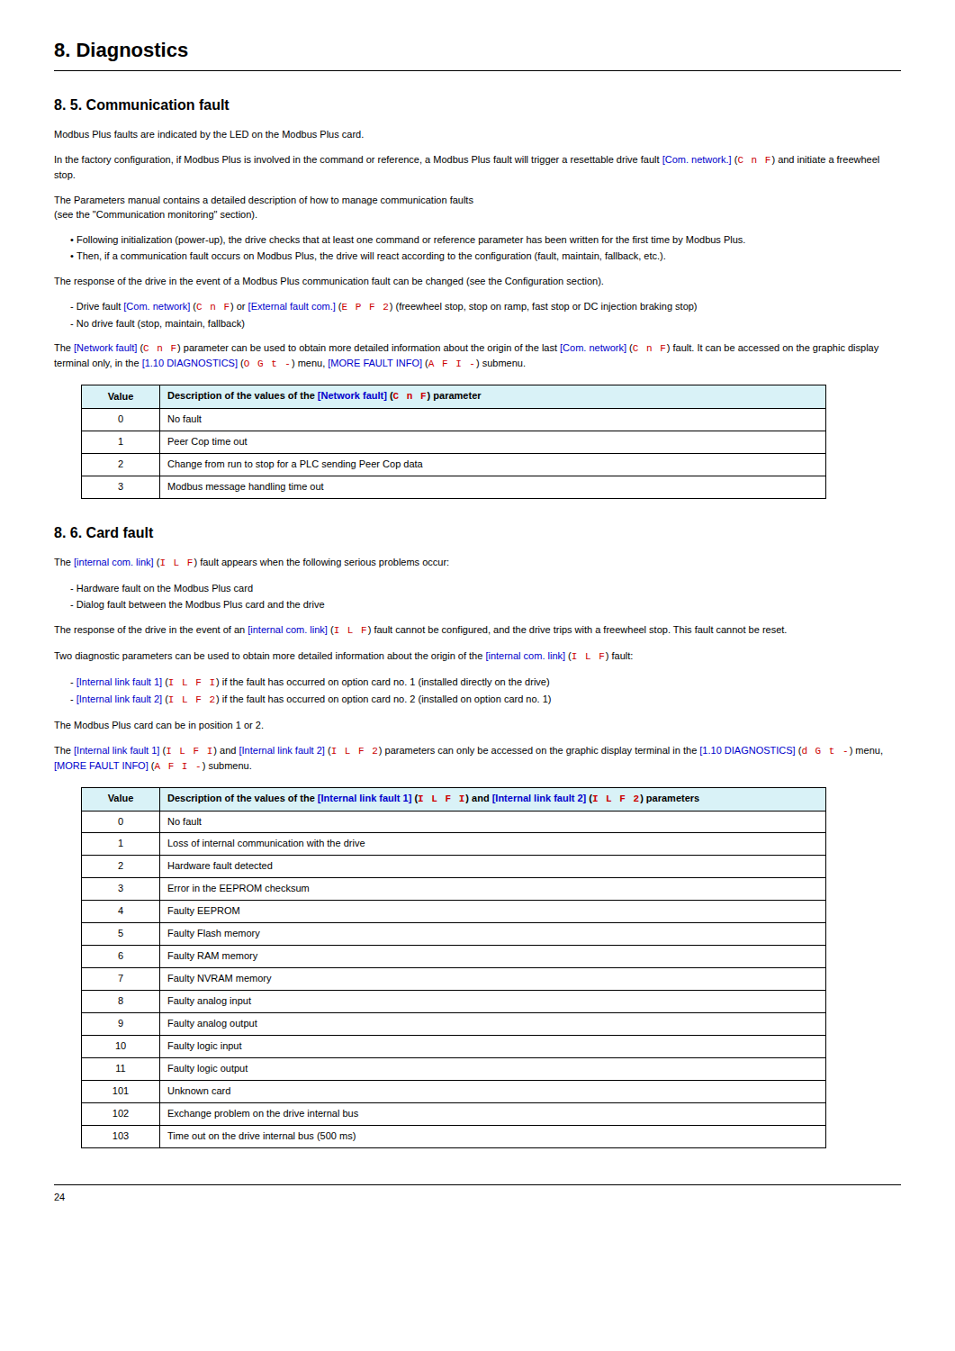8. Diagnostics
8. 5. Communication fault
Modbus Plus faults are indicated by the LED on the Modbus Plus card.
In the factory configuration, if Modbus Plus is involved in the command or reference, a Modbus Plus fault will trigger a resettable drive fault [Com. network.] (C n F) and initiate a freewheel stop.
The Parameters manual contains a detailed description of how to manage communication faults
(see the "Communication monitoring" section).
Following initialization (power-up), the drive checks that at least one command or reference parameter has been written for the first time by Modbus Plus.
Then, if a communication fault occurs on Modbus Plus, the drive will react according to the configuration (fault, maintain, fallback, etc.).
The response of the drive in the event of a Modbus Plus communication fault can be changed (see the Configuration section).
Drive fault [Com. network] (C n F) or [External fault com.] (E P F 2) (freewheel stop, stop on ramp, fast stop or DC injection braking stop)
No drive fault (stop, maintain, fallback)
The [Network fault] (C n F) parameter can be used to obtain more detailed information about the origin of the last [Com. network] (C n F) fault. It can be accessed on the graphic display terminal only, in the [1.10 DIAGNOSTICS] (O G t -) menu, [MORE FAULT INFO] (A F I -) submenu.
| Value | Description of the values of the [Network fault] ( C n F ) parameter |
| --- | --- |
| 0 | No fault |
| 1 | Peer Cop time out |
| 2 | Change from run to stop for a PLC sending Peer Cop data |
| 3 | Modbus message handling time out |
8. 6. Card fault
The [internal com. link] (I L F) fault appears when the following serious problems occur:
Hardware fault on the Modbus Plus card
Dialog fault between the Modbus Plus card and the drive
The response of the drive in the event of an [internal com. link] (I L F) fault cannot be configured, and the drive trips with a freewheel stop. This fault cannot be reset.
Two diagnostic parameters can be used to obtain more detailed information about the origin of the [internal com. link] (I L F) fault:
[Internal link fault 1] (I L F I) if the fault has occurred on option card no. 1 (installed directly on the drive)
[Internal link fault 2] (I L F 2) if the fault has occurred on option card no. 2 (installed on option card no. 1)
The Modbus Plus card can be in position 1 or 2.
The [Internal link fault 1] (I L F I) and [Internal link fault 2] (I L F 2) parameters can only be accessed on the graphic display terminal in the [1.10 DIAGNOSTICS] (d G t -) menu, [MORE FAULT INFO] (A F I -) submenu.
| Value | Description of the values of the [Internal link fault 1] ( I L F I ) and [Internal link fault 2] ( I L F 2 ) parameters |
| --- | --- |
| 0 | No fault |
| 1 | Loss of internal communication with the drive |
| 2 | Hardware fault detected |
| 3 | Error in the EEPROM checksum |
| 4 | Faulty EEPROM |
| 5 | Faulty Flash memory |
| 6 | Faulty RAM memory |
| 7 | Faulty NVRAM memory |
| 8 | Faulty analog input |
| 9 | Faulty analog output |
| 10 | Faulty logic input |
| 11 | Faulty logic output |
| 101 | Unknown card |
| 102 | Exchange problem on the drive internal bus |
| 103 | Time out on the drive internal bus (500 ms) |
24